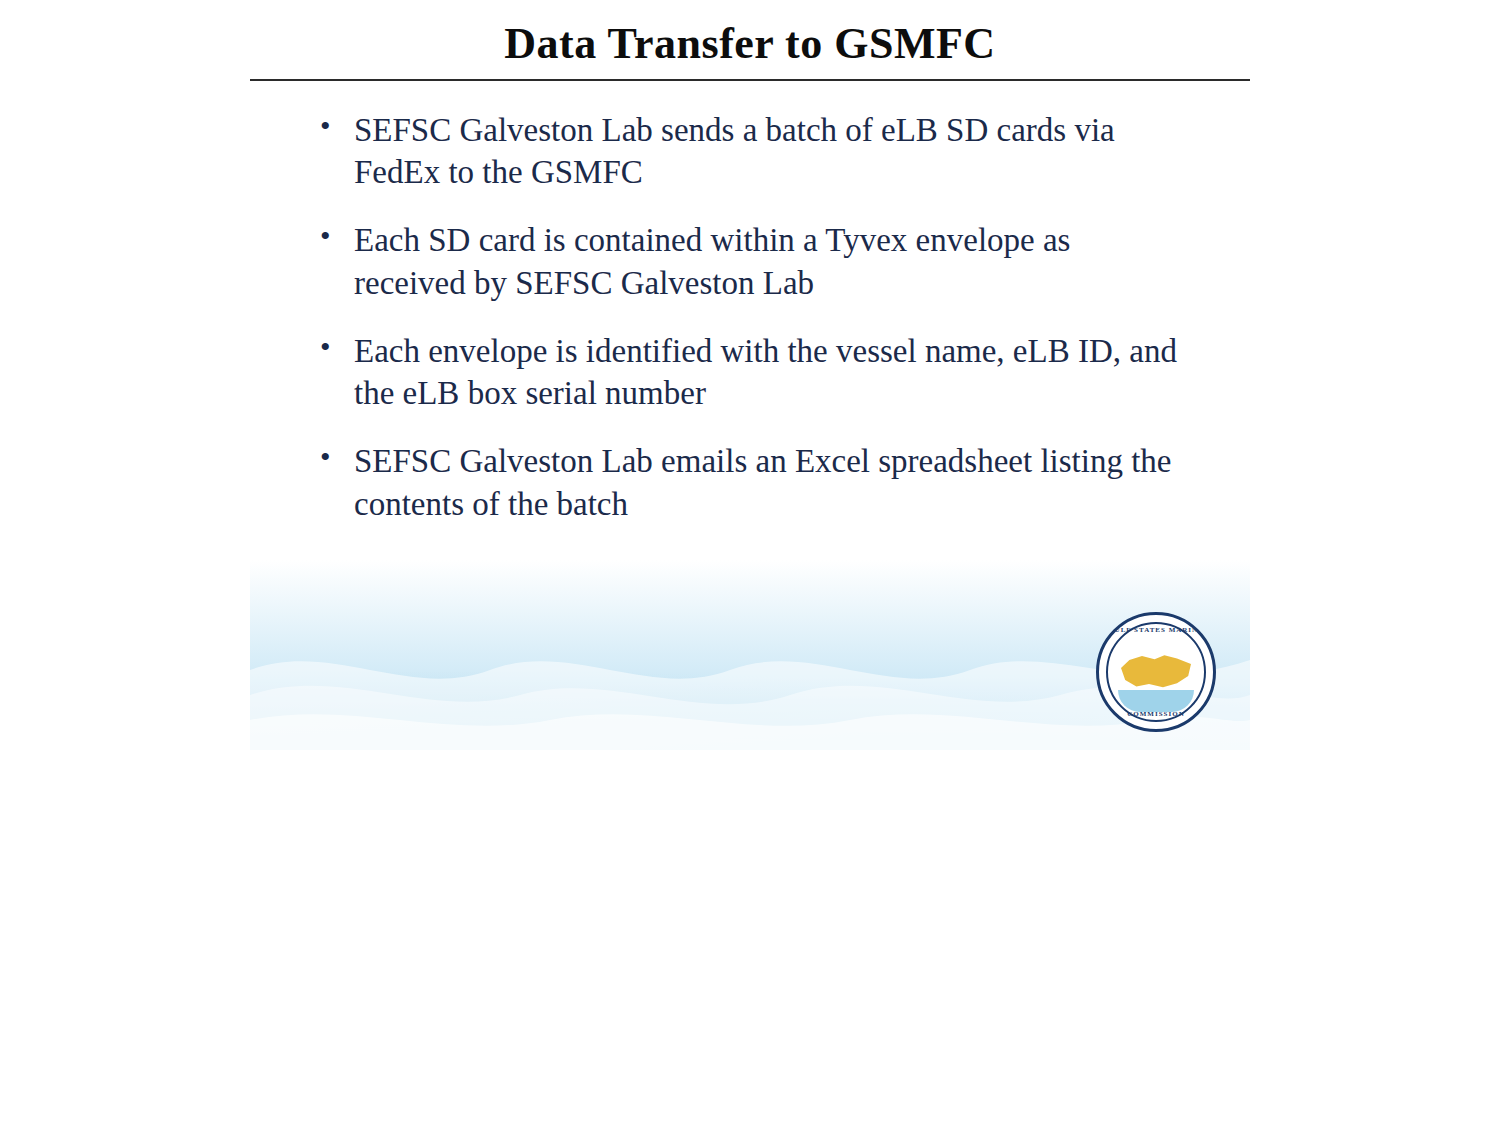Data Transfer to GSMFC
SEFSC Galveston Lab sends a batch of eLB SD cards via FedEx to the GSMFC
Each SD card is contained within a Tyvex envelope as received by SEFSC Galveston Lab
Each envelope is identified with the vessel name, eLB ID, and the eLB box serial number
SEFSC Galveston Lab emails an Excel spreadsheet listing the contents of the batch
GULF STATES MARINE FISHERIES COMMISSION